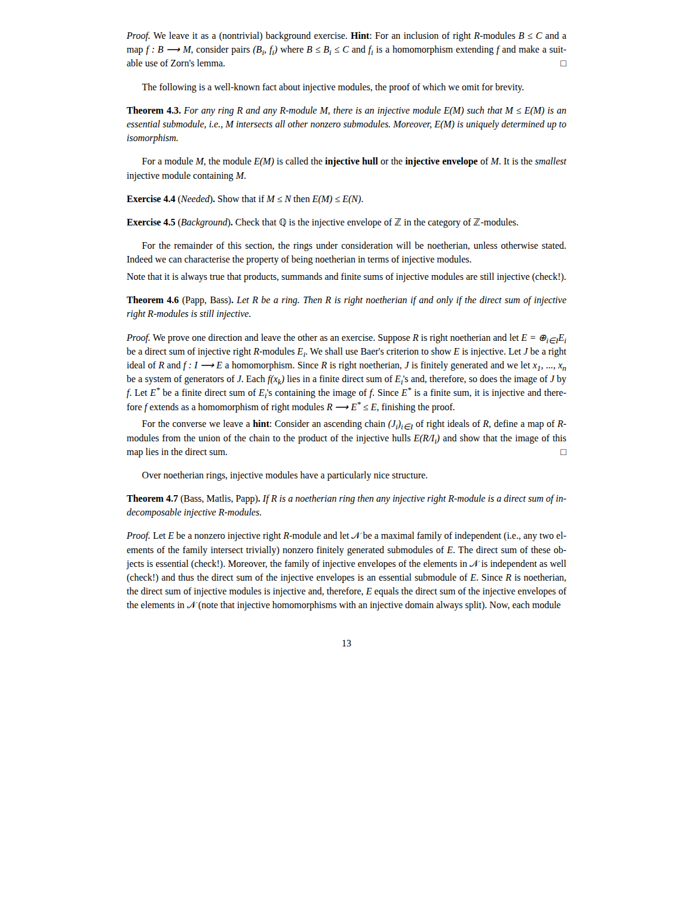Proof. We leave it as a (nontrivial) background exercise. Hint: For an inclusion of right R-modules B ≤ C and a map f : B ⟶ M, consider pairs (Bi, fi) where B ≤ Bi ≤ C and fi is a homomorphism extending f and make a suitable use of Zorn's lemma. □
The following is a well-known fact about injective modules, the proof of which we omit for brevity.
Theorem 4.3. For any ring R and any R-module M, there is an injective module E(M) such that M ≤ E(M) is an essential submodule, i.e., M intersects all other nonzero submodules. Moreover, E(M) is uniquely determined up to isomorphism.
For a module M, the module E(M) is called the injective hull or the injective envelope of M. It is the smallest injective module containing M.
Exercise 4.4 (Needed). Show that if M ≤ N then E(M) ≤ E(N).
Exercise 4.5 (Background). Check that ℚ is the injective envelope of ℤ in the category of ℤ-modules.
For the remainder of this section, the rings under consideration will be noetherian, unless otherwise stated. Indeed we can characterise the property of being noetherian in terms of injective modules.
Note that it is always true that products, summands and finite sums of injective modules are still injective (check!).
Theorem 4.6 (Papp, Bass). Let R be a ring. Then R is right noetherian if and only if the direct sum of injective right R-modules is still injective.
Proof. We prove one direction and leave the other as an exercise. Suppose R is right noetherian and let E = ⊕i∈IEi be a direct sum of injective right R-modules Ei. We shall use Baer's criterion to show E is injective. Let J be a right ideal of R and f : I ⟶ E a homomorphism. Since R is right noetherian, J is finitely generated and we let x1, ..., xn be a system of generators of J. Each f(xk) lies in a finite direct sum of Ei's and, therefore, so does the image of J by f. Let E* be a finite direct sum of Ei's containing the image of f. Since E* is a finite sum, it is injective and therefore f extends as a homomorphism of right modules R ⟶ E* ≤ E, finishing the proof.
For the converse we leave a hint: Consider an ascending chain (Ji)i∈I of right ideals of R, define a map of R-modules from the union of the chain to the product of the injective hulls E(R/Ii) and show that the image of this map lies in the direct sum. □
Over noetherian rings, injective modules have a particularly nice structure.
Theorem 4.7 (Bass, Matlis, Papp). If R is a noetherian ring then any injective right R-module is a direct sum of indecomposable injective R-modules.
Proof. Let E be a nonzero injective right R-module and let 𝒩 be a maximal family of independent (i.e., any two elements of the family intersect trivially) nonzero finitely generated submodules of E. The direct sum of these objects is essential (check!). Moreover, the family of injective envelopes of the elements in 𝒩 is independent as well (check!) and thus the direct sum of the injective envelopes is an essential submodule of E. Since R is noetherian, the direct sum of injective modules is injective and, therefore, E equals the direct sum of the injective envelopes of the elements in 𝒩 (note that injective homomorphisms with an injective domain always split). Now, each module
13